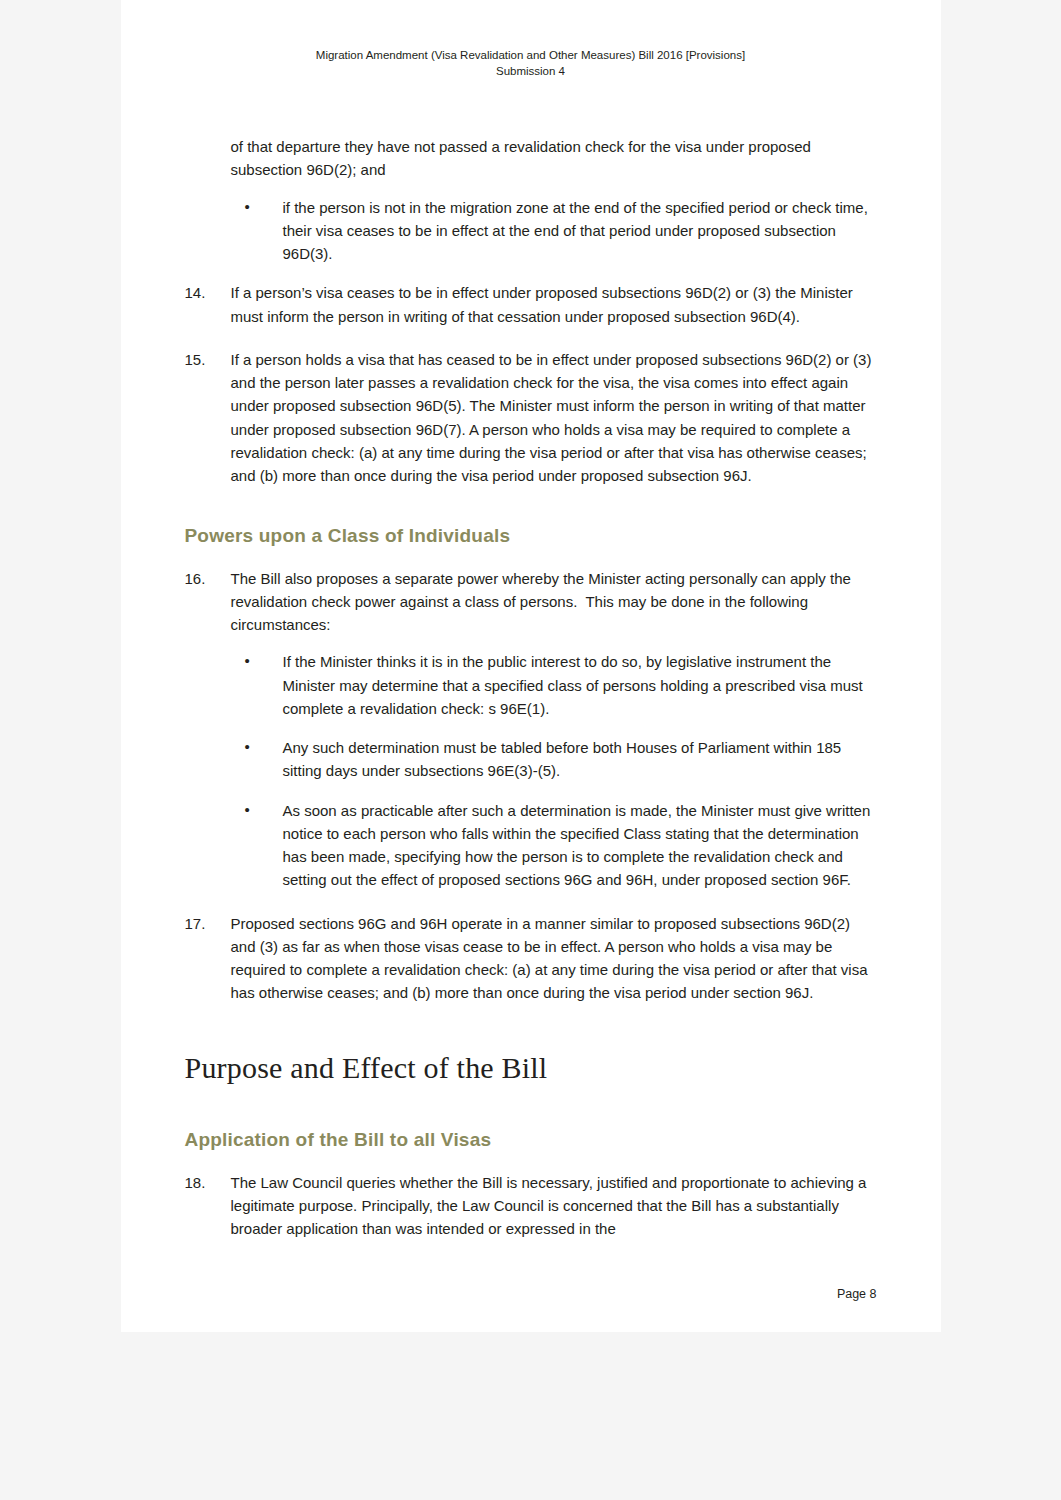Migration Amendment (Visa Revalidation and Other Measures) Bill 2016 [Provisions] Submission 4
of that departure they have not passed a revalidation check for the visa under proposed subsection 96D(2); and
if the person is not in the migration zone at the end of the specified period or check time, their visa ceases to be in effect at the end of that period under proposed subsection 96D(3).
14. If a person’s visa ceases to be in effect under proposed subsections 96D(2) or (3) the Minister must inform the person in writing of that cessation under proposed subsection 96D(4).
15. If a person holds a visa that has ceased to be in effect under proposed subsections 96D(2) or (3) and the person later passes a revalidation check for the visa, the visa comes into effect again under proposed subsection 96D(5). The Minister must inform the person in writing of that matter under proposed subsection 96D(7). A person who holds a visa may be required to complete a revalidation check: (a) at any time during the visa period or after that visa has otherwise ceases; and (b) more than once during the visa period under proposed subsection 96J.
Powers upon a Class of Individuals
16. The Bill also proposes a separate power whereby the Minister acting personally can apply the revalidation check power against a class of persons. This may be done in the following circumstances:
If the Minister thinks it is in the public interest to do so, by legislative instrument the Minister may determine that a specified class of persons holding a prescribed visa must complete a revalidation check: s 96E(1).
Any such determination must be tabled before both Houses of Parliament within 185 sitting days under subsections 96E(3)-(5).
As soon as practicable after such a determination is made, the Minister must give written notice to each person who falls within the specified Class stating that the determination has been made, specifying how the person is to complete the revalidation check and setting out the effect of proposed sections 96G and 96H, under proposed section 96F.
17. Proposed sections 96G and 96H operate in a manner similar to proposed subsections 96D(2) and (3) as far as when those visas cease to be in effect. A person who holds a visa may be required to complete a revalidation check: (a) at any time during the visa period or after that visa has otherwise ceases; and (b) more than once during the visa period under section 96J.
Purpose and Effect of the Bill
Application of the Bill to all Visas
18. The Law Council queries whether the Bill is necessary, justified and proportionate to achieving a legitimate purpose. Principally, the Law Council is concerned that the Bill has a substantially broader application than was intended or expressed in the
Page 8